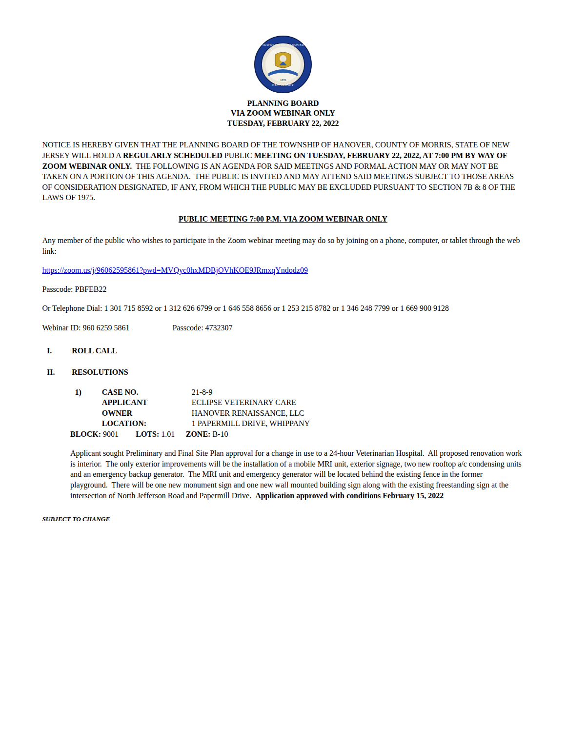TOWNSHIP OF HANOVER NEW JERSEY 1876
PLANNING BOARD
VIA ZOOM WEBINAR ONLY
TUESDAY, FEBRUARY 22, 2022
NOTICE IS HEREBY GIVEN THAT THE PLANNING BOARD OF THE TOWNSHIP OF HANOVER, COUNTY OF MORRIS, STATE OF NEW JERSEY WILL HOLD A REGULARLY SCHEDULED PUBLIC MEETING ON TUESDAY, FEBRUARY 22, 2022, AT 7:00 PM BY WAY OF ZOOM WEBINAR ONLY. THE FOLLOWING IS AN AGENDA FOR SAID MEETINGS AND FORMAL ACTION MAY OR MAY NOT BE TAKEN ON A PORTION OF THIS AGENDA. THE PUBLIC IS INVITED AND MAY ATTEND SAID MEETINGS SUBJECT TO THOSE AREAS OF CONSIDERATION DESIGNATED, IF ANY, FROM WHICH THE PUBLIC MAY BE EXCLUDED PURSUANT TO SECTION 7B & 8 OF THE LAWS OF 1975.
PUBLIC MEETING 7:00 P.M. VIA ZOOM WEBINAR ONLY
Any member of the public who wishes to participate in the Zoom webinar meeting may do so by joining on a phone, computer, or tablet through the web link:
https://zoom.us/j/96062595861?pwd=MVQyc0hxMDBjOVhKOE9JRmxqYndodz09
Passcode: PBFEB22
Or Telephone Dial: 1 301 715 8592 or 1 312 626 6799 or 1 646 558 8656 or 1 253 215 8782 or 1 346 248 7799 or 1 669 900 9128
Webinar ID: 960 6259 5861 Passcode: 4732307
I. ROLL CALL
II. RESOLUTIONS
1)
| CASE NO. | 21-8-9 |
| APPLICANT | ECLIPSE VETERINARY CARE |
| OWNER | HANOVER RENAISSANCE, LLC |
| LOCATION: | 1 PAPERMILL DRIVE, WHIPPANY |
BLOCK: 9001 LOTS: 1.01 ZONE: B-10
Applicant sought Preliminary and Final Site Plan approval for a change in use to a 24-hour Veterinarian Hospital. All proposed renovation work is interior. The only exterior improvements will be the installation of a mobile MRI unit, exterior signage, two new rooftop a/c condensing units and an emergency backup generator. The MRI unit and emergency generator will be located behind the existing fence in the former playground. There will be one new monument sign and one new wall mounted building sign along with the existing freestanding sign at the intersection of North Jefferson Road and Papermill Drive. Application approved with conditions February 15, 2022
SUBJECT TO CHANGE